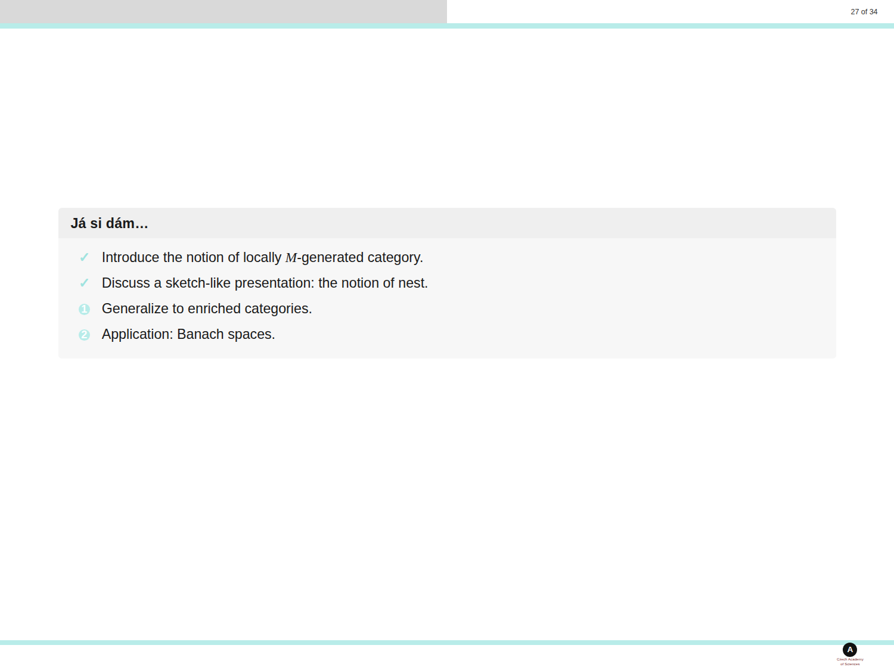27 of 34
Já si dám…
✓Introduce the notion of locally M-generated category.
✓Discuss a sketch-like presentation: the notion of nest.
1 Generalize to enriched categories.
2 Application: Banach spaces.
Czech Academy
of Sciences